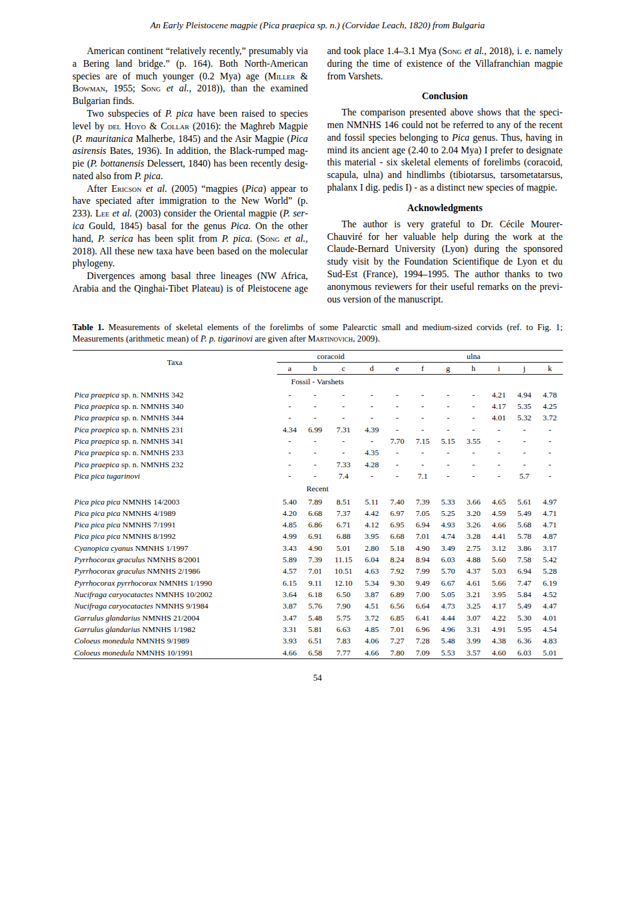An Early Pleistocene magpie (Pica praepica sp. n.) (Corvidae Leach, 1820) from Bulgaria
American continent “relatively recently,” presumably via a Bering land bridge.” (p. 164). Both North-American species are of much younger (0.2 Mya) age (Miller & Bowman, 1955; Song et al., 2018)), than the examined Bulgarian finds.
Two subspecies of P. pica have been raised to species level by del Hoyo & Collar (2016): the Maghreb Magpie (P. mauritanica Malherbe, 1845) and the Asir Magpie (Pica asirensis Bates, 1936). In addition, the Black-rumped magpie (P. bottanensis Delessert, 1840) has been recently designated also from P. pica.
After Ericson et al. (2005) “magpies (Pica) appear to have speciated after immigration to the New World” (p. 233). Lee et al. (2003) consider the Oriental magpie (P. serica Gould, 1845) basal for the genus Pica. On the other hand, P. serica has been split from P. pica. (Song et al., 2018). All these new taxa have been based on the molecular phylogeny.
Divergences among basal three lineages (NW Africa, Arabia and the Qinghai-Tibet Plateau) is of Pleistocene age and took place 1.4–3.1 Mya (Song et al., 2018), i. e. namely during the time of existence of the Villafranchian magpie from Varshets.
Conclusion
The comparison presented above shows that the specimen NMNHS 146 could not be referred to any of the recent and fossil species belonging to Pica genus. Thus, having in mind its ancient age (2.40 to 2.04 Mya) I prefer to designate this material - six skeletal elements of forelimbs (coracoid, scapula, ulna) and hindlimbs (tibiotarsus, tarsometatarsus, phalanx I dig. pedis I) - as a distinct new species of magpie.
Acknowledgments
The author is very grateful to Dr. Cécile Mourer-Chauviré for her valuable help during the work at the Claude-Bernard University (Lyon) during the sponsored study visit by the Foundation Scientifique de Lyon et du Sud-Est (France), 1994–1995. The author thanks to two anonymous reviewers for their useful remarks on the previous version of the manuscript.
Table 1. Measurements of skeletal elements of the forelimbs of some Palearctic small and medium-sized corvids (ref. to Fig. 1; Measurements (arithmetic mean) of P. p. tigarinovi are given after Martinovich, 2009).
| Taxa | coracoid | ulna |
| --- | --- | --- |
| a | b | c | d | e | f | g | h | i | j | k |
| Fossil - Varshets |
| Pica praepica sp. n. NMNHS 342 | - | - | - | - | - | - | - | - | 4.21 | 4.94 | 4.78 |
| Pica praepica sp. n. NMNHS 340 | - | - | - | - | - | - | - | - | 4.17 | 5.35 | 4.25 |
| Pica praepica sp. n. NMNHS 344 | - | - | - | - | - | - | - | - | 4.01 | 5.32 | 3.72 |
| Pica praepica sp. n. NMNHS 231 | 4.34 | 6.99 | 7.31 | 4.39 | - | - | - | - | - | - | - |
| Pica praepica sp. n. NMNHS 341 | - | - | - | - | 7.70 | 7.15 | 5.15 | 3.55 | - | - | - |
| Pica praepica sp. n. NMNHS 233 | - | - | - | 4.35 | - | - | - | - | - | - | - |
| Pica praepica sp. n. NMNHS 232 | - | - | 7.33 | 4.28 | - | - | - | - | - | - | - |
| Pica pica tugarinovi | - | - | 7.4 | - | - | 7.1 | - | - | - | 5.7 | - |
| Recent |
| Pica pica pica NMNHS 14/2003 | 5.40 | 7.89 | 8.51 | 5.11 | 7.40 | 7.39 | 5.33 | 3.66 | 4.65 | 5.61 | 4.97 |
| Pica pica pica NMNHS 4/1989 | 4.20 | 6.68 | 7.37 | 4.42 | 6.97 | 7.05 | 5.25 | 3.20 | 4.59 | 5.49 | 4.71 |
| Pica pica pica NMNHS 7/1991 | 4.85 | 6.86 | 6.71 | 4.12 | 6.95 | 6.94 | 4.93 | 3.26 | 4.66 | 5.68 | 4.71 |
| Pica pica pica NMNHS 8/1992 | 4.99 | 6.91 | 6.88 | 3.95 | 6.68 | 7.01 | 4.74 | 3.28 | 4.41 | 5.78 | 4.87 |
| Cyanopica cyanus NMNHS 1/1997 | 3.43 | 4.90 | 5.01 | 2.80 | 5.18 | 4.90 | 3.49 | 2.75 | 3.12 | 3.86 | 3.17 |
| Pyrrhocorax graculus NMNHS 8/2001 | 5.89 | 7.39 | 11.15 | 6.04 | 8.24 | 8.94 | 6.03 | 4.88 | 5.60 | 7.58 | 5.42 |
| Pyrrhocorax graculus NMNHS 2/1986 | 4.57 | 7.01 | 10.51 | 4.63 | 7.92 | 7.99 | 5.70 | 4.37 | 5.03 | 6.94 | 5.28 |
| Pyrrhocorax pyrrhocorax NMNHS 1/1990 | 6.15 | 9.11 | 12.10 | 5.34 | 9.30 | 9.49 | 6.67 | 4.61 | 5.66 | 7.47 | 6.19 |
| Nucifraga caryocatactes NMNHS 10/2002 | 3.64 | 6.18 | 6.50 | 3.87 | 6.89 | 7.00 | 5.05 | 3.21 | 3.95 | 5.84 | 4.52 |
| Nucifraga caryocatactes NMNHS 9/1984 | 3.87 | 5.76 | 7.90 | 4.51 | 6.56 | 6.64 | 4.73 | 3.25 | 4.17 | 5.49 | 4.47 |
| Garrulus glandarius NMNHS 21/2004 | 3.47 | 5.48 | 5.75 | 3.72 | 6.85 | 6.41 | 4.44 | 3.07 | 4.22 | 5.30 | 4.01 |
| Garrulus glandarius NMNHS 1/1982 | 3.31 | 5.81 | 6.63 | 4.85 | 7.01 | 6.96 | 4.96 | 3.31 | 4.91 | 5.95 | 4.54 |
| Coloeus monedula NMNHS 9/1989 | 3.93 | 6.51 | 7.83 | 4.06 | 7.27 | 7.28 | 5.48 | 3.99 | 4.38 | 6.36 | 4.83 |
| Coloeus monedula NMNHS 10/1991 | 4.66 | 6.58 | 7.77 | 4.66 | 7.80 | 7.09 | 5.53 | 3.57 | 4.60 | 6.03 | 5.01 |
54